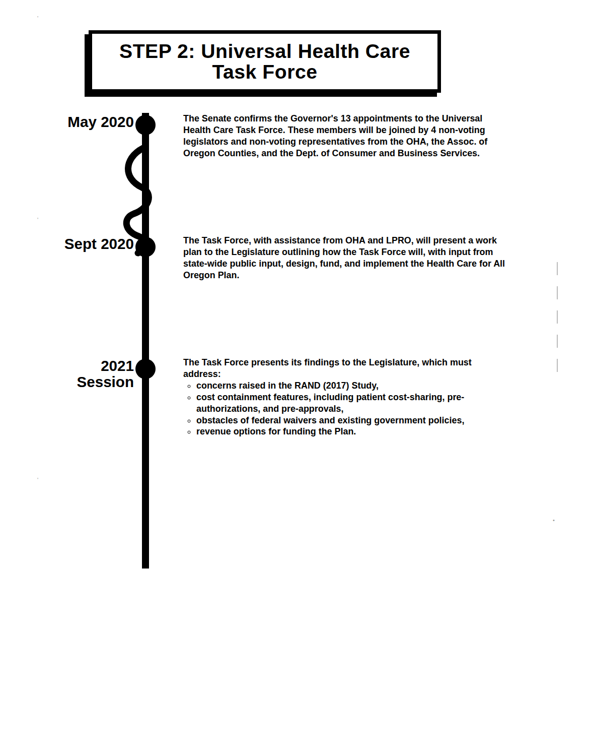' ' '
STEP 2: Universal Health Care Task Force
May 2020
The Senate confirms the Governor's 13 appointments to the Universal Health Care Task Force. These members will be joined by 4 non-voting legislators and non-voting representatives from the OHA, the Assoc. of Oregon Counties, and the Dept. of Consumer and Business Services.
Sept 2020
The Task Force, with assistance from OHA and LPRO, will present a work plan to the Legislature outlining how the Task Force will, with input from state-wide public input, design, fund, and implement the Health Care for All Oregon Plan.
2021 Session
The Task Force presents its findings to the Legislature, which must address:
concerns raised in the RAND (2017) Study,
cost containment features, including patient cost-sharing, pre-authorizations, and pre-approvals,
obstacles of federal waivers and existing government policies,
revenue options for funding the Plan.
•